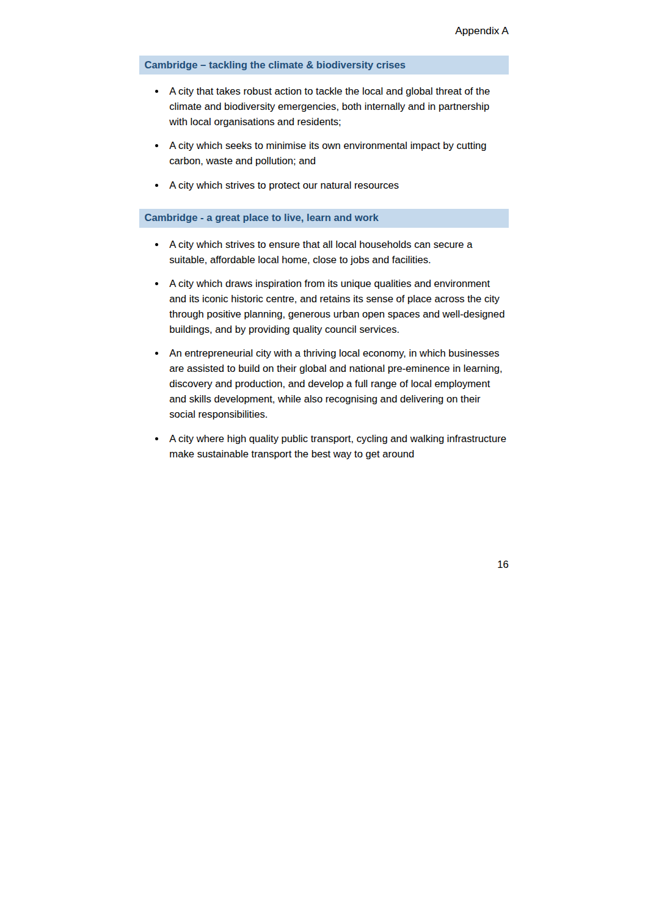Appendix A
Cambridge – tackling the climate & biodiversity crises
A city that takes robust action to tackle the local and global threat of the climate and biodiversity emergencies, both internally and in partnership with local organisations and residents;
A city which seeks to minimise its own environmental impact by cutting carbon, waste and pollution; and
A city which strives to protect our natural resources
Cambridge - a great place to live, learn and work
A city which strives to ensure that all local households can secure a suitable, affordable local home, close to jobs and facilities.
A city which draws inspiration from its unique qualities and environment and its iconic historic centre, and retains its sense of place across the city through positive planning, generous urban open spaces and well-designed buildings, and by providing quality council services.
An entrepreneurial city with a thriving local economy, in which businesses are assisted to build on their global and national pre-eminence in learning, discovery and production, and develop a full range of local employment and skills development, while also recognising and delivering on their social responsibilities.
A city where high quality public transport, cycling and walking infrastructure make sustainable transport the best way to get around
16